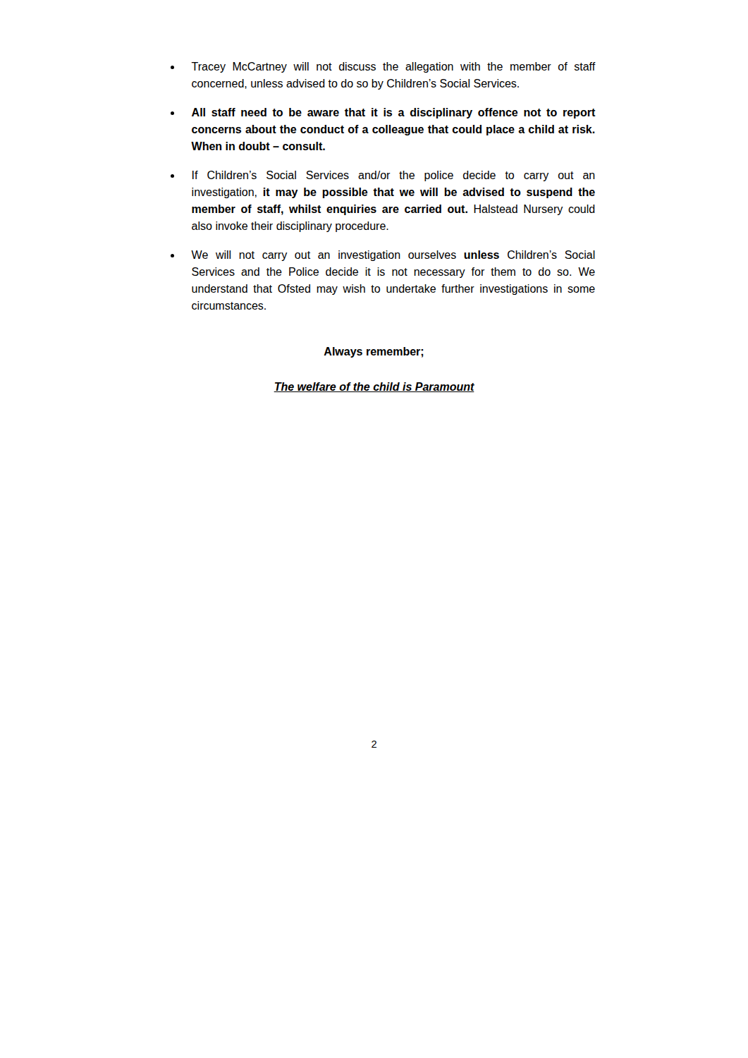Tracey McCartney will not discuss the allegation with the member of staff concerned, unless advised to do so by Children’s Social Services.
All staff need to be aware that it is a disciplinary offence not to report concerns about the conduct of a colleague that could place a child at risk. When in doubt – consult.
If Children’s Social Services and/or the police decide to carry out an investigation, it may be possible that we will be advised to suspend the member of staff, whilst enquiries are carried out. Halstead Nursery could also invoke their disciplinary procedure.
We will not carry out an investigation ourselves unless Children’s Social Services and the Police decide it is not necessary for them to do so. We understand that Ofsted may wish to undertake further investigations in some circumstances.
Always remember;
The welfare of the child is Paramount
2